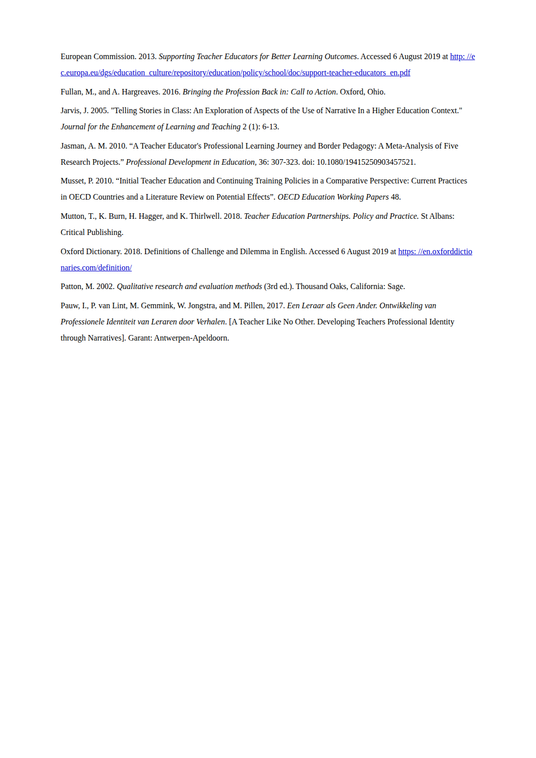European Commission. 2013. Supporting Teacher Educators for Better Learning Outcomes. Accessed 6 August 2019 at http: //ec.europa.eu/dgs/education_culture/repository/education/policy/school/doc/support-teacher-educators_en.pdf
Fullan, M., and A. Hargreaves. 2016. Bringing the Profession Back in: Call to Action. Oxford, Ohio.
Jarvis, J. 2005. "Telling Stories in Class: An Exploration of Aspects of the Use of Narrative In a Higher Education Context." Journal for the Enhancement of Learning and Teaching 2 (1): 6-13.
Jasman, A. M. 2010. “A Teacher Educator's Professional Learning Journey and Border Pedagogy: A Meta-Analysis of Five Research Projects.” Professional Development in Education, 36: 307-323. doi: 10.1080/19415250903457521.
Musset, P. 2010. “Initial Teacher Education and Continuing Training Policies in a Comparative Perspective: Current Practices in OECD Countries and a Literature Review on Potential Effects”. OECD Education Working Papers 48.
Mutton, T., K. Burn, H. Hagger, and K. Thirlwell. 2018. Teacher Education Partnerships. Policy and Practice. St Albans: Critical Publishing.
Oxford Dictionary. 2018. Definitions of Challenge and Dilemma in English. Accessed 6 August 2019 at https: //en.oxforddictionaries.com/definition/
Patton, M. 2002. Qualitative research and evaluation methods (3rd ed.). Thousand Oaks, California: Sage.
Pauw, I., P. van Lint, M. Gemmink, W. Jongstra, and M. Pillen, 2017. Een Leraar als Geen Ander. Ontwikkeling van Professionele Identiteit van Leraren door Verhalen. [A Teacher Like No Other. Developing Teachers Professional Identity through Narratives]. Garant: Antwerpen-Apeldoorn.